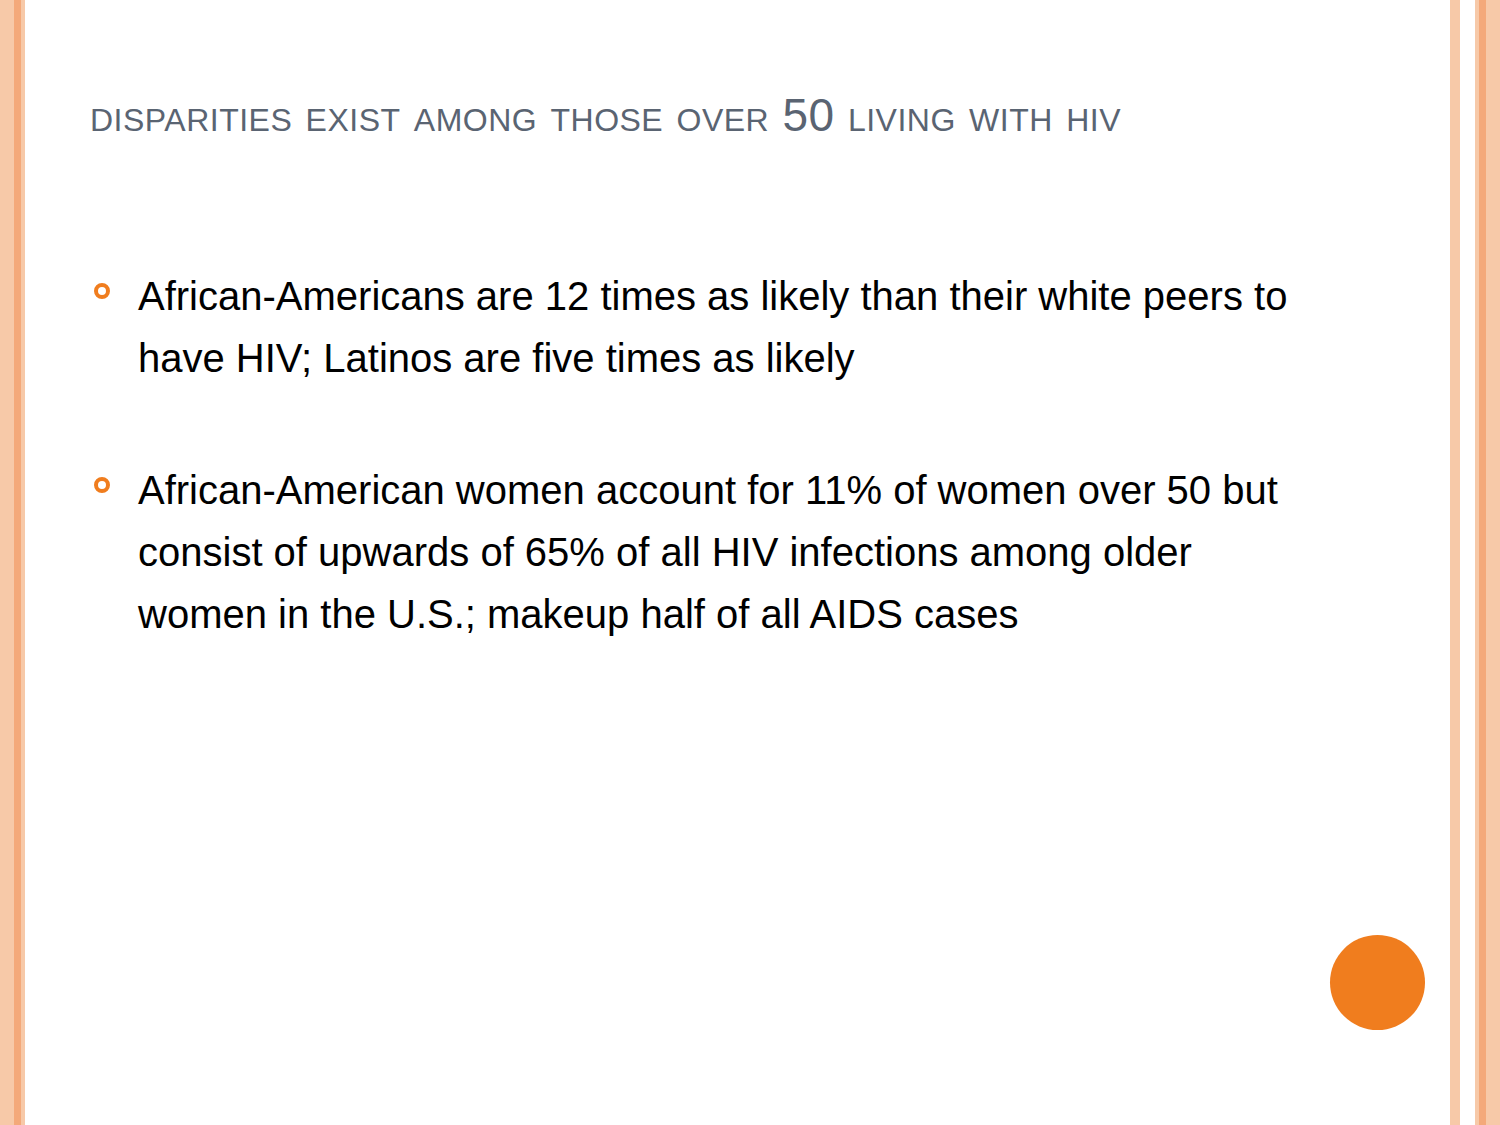Disparities exist among those over 50 living with HIV
African-Americans are 12 times as likely than their white peers to have HIV; Latinos are five times as likely
African-American women account for 11% of women over 50 but consist of upwards of 65% of all HIV infections among older women in the U.S.; makeup half of all AIDS cases